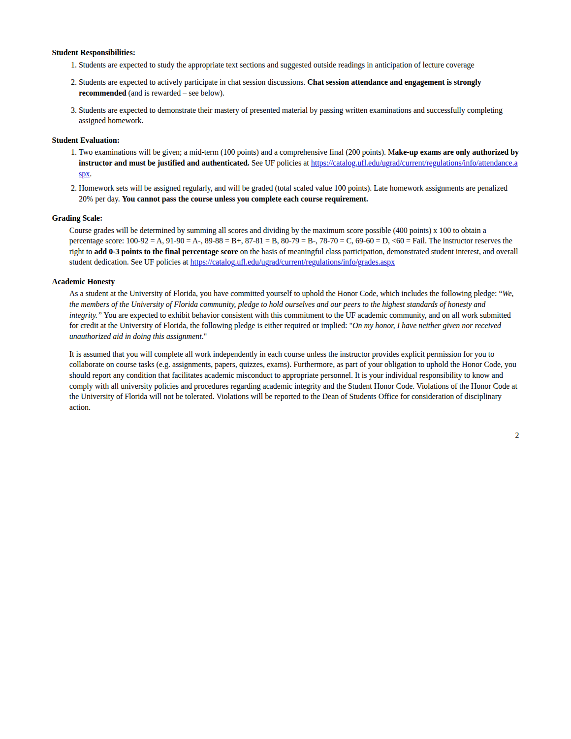Student Responsibilities:
Students are expected to study the appropriate text sections and suggested outside readings in anticipation of lecture coverage
Students are expected to actively participate in chat session discussions. Chat session attendance and engagement is strongly recommended (and is rewarded – see below).
Students are expected to demonstrate their mastery of presented material by passing written examinations and successfully completing assigned homework.
Student Evaluation:
Two examinations will be given; a mid-term (100 points) and a comprehensive final (200 points). Make-up exams are only authorized by instructor and must be justified and authenticated. See UF policies at https://catalog.ufl.edu/ugrad/current/regulations/info/attendance.aspx.
Homework sets will be assigned regularly, and will be graded (total scaled value 100 points). Late homework assignments are penalized 20% per day. You cannot pass the course unless you complete each course requirement.
Grading Scale:
Course grades will be determined by summing all scores and dividing by the maximum score possible (400 points) x 100 to obtain a percentage score: 100-92 = A, 91-90 = A-, 89-88 = B+, 87-81 = B, 80-79 = B-, 78-70 = C, 69-60 = D, <60 = Fail. The instructor reserves the right to add 0-3 points to the final percentage score on the basis of meaningful class participation, demonstrated student interest, and overall student dedication. See UF policies at https://catalog.ufl.edu/ugrad/current/regulations/info/grades.aspx
Academic Honesty
As a student at the University of Florida, you have committed yourself to uphold the Honor Code, which includes the following pledge: “We, the members of the University of Florida community, pledge to hold ourselves and our peers to the highest standards of honesty and integrity.” You are expected to exhibit behavior consistent with this commitment to the UF academic community, and on all work submitted for credit at the University of Florida, the following pledge is either required or implied: "On my honor, I have neither given nor received unauthorized aid in doing this assignment."
It is assumed that you will complete all work independently in each course unless the instructor provides explicit permission for you to collaborate on course tasks (e.g. assignments, papers, quizzes, exams). Furthermore, as part of your obligation to uphold the Honor Code, you should report any condition that facilitates academic misconduct to appropriate personnel. It is your individual responsibility to know and comply with all university policies and procedures regarding academic integrity and the Student Honor Code. Violations of the Honor Code at the University of Florida will not be tolerated. Violations will be reported to the Dean of Students Office for consideration of disciplinary action.
2